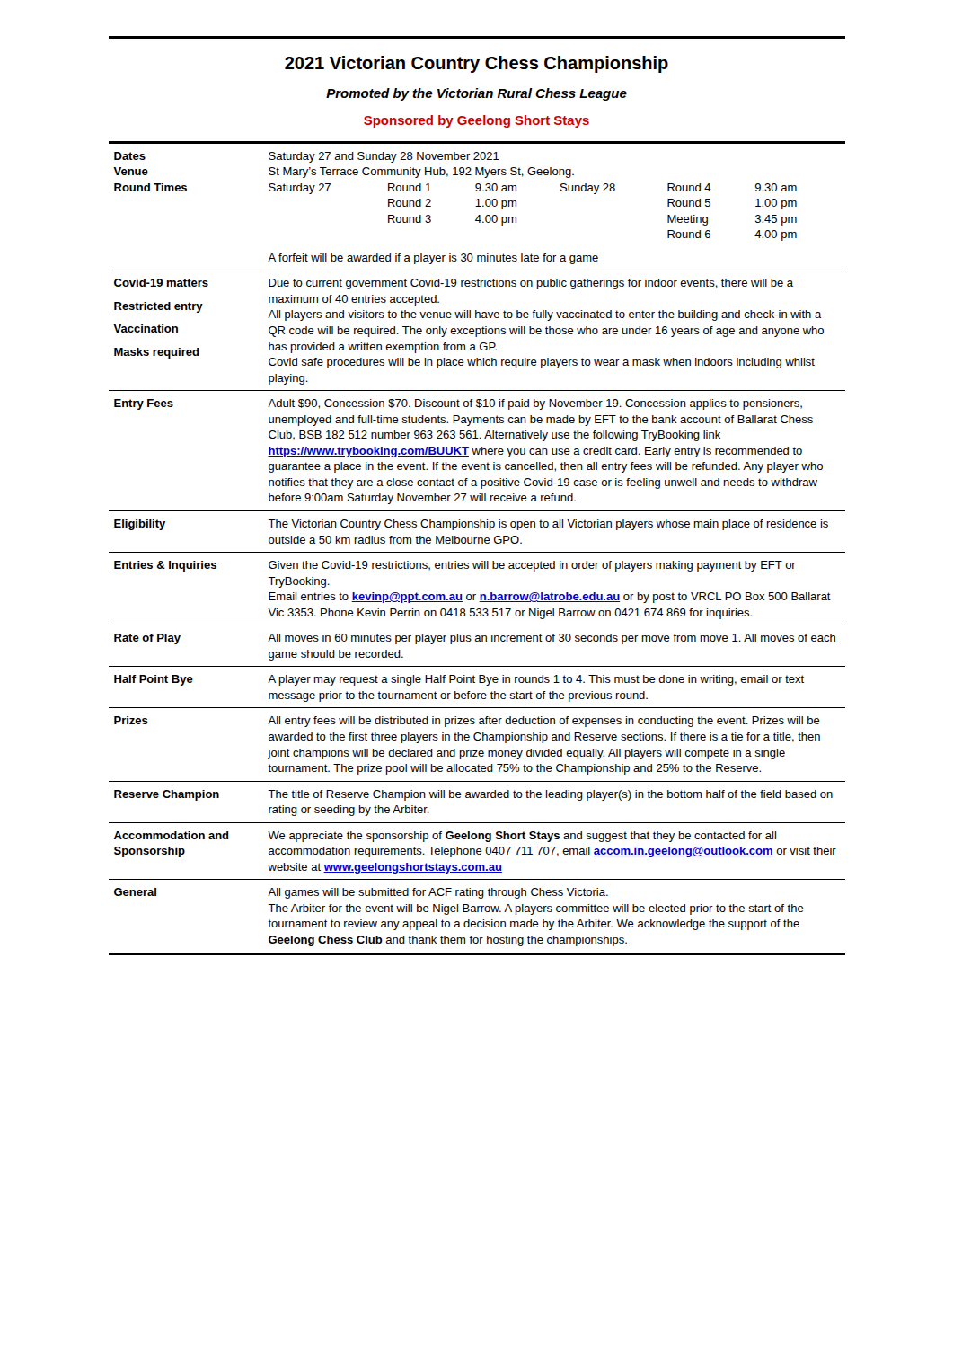2021 Victorian Country Chess Championship
Promoted by the Victorian Rural Chess League
Sponsored by Geelong Short Stays
| Dates Venue Round Times | Saturday 27 and Sunday 28 November 2021 St Mary’s Terrace Community Hub, 192 Myers St, Geelong. / Saturday 27 / Round 1 / 9.30 am / Sunday 28 / Round 4 / 9.30 am / / / Round 2 / 1.00 pm / / Round 5 / 1.00 pm / / / Round 3 / 4.00 pm / / Meeting / 3.45 pm / / / / / / Round 6 / 4.00 pm / A forfeit will be awarded if a player is 30 minutes late for a game |
| Covid-19 matters Restricted entry Vaccination Masks required | Due to current government Covid-19 restrictions on public gatherings for indoor events, there will be a maximum of 40 entries accepted. All players and visitors to the venue will have to be fully vaccinated to enter the building and check-in with a QR code will be required. The only exceptions will be those who are under 16 years of age and anyone who has provided a written exemption from a GP. Covid safe procedures will be in place which require players to wear a mask when indoors including whilst playing. |
| Entry Fees | Adult $90, Concession $70. Discount of $10 if paid by November 19. Concession applies to pensioners, unemployed and full-time students. Payments can be made by EFT to the bank account of Ballarat Chess Club, BSB 182 512 number 963 263 561. Alternatively use the following TryBooking link https://www.trybooking.com/BUUKT where you can use a credit card. Early entry is recommended to guarantee a place in the event. If the event is cancelled, then all entry fees will be refunded. Any player who notifies that they are a close contact of a positive Covid-19 case or is feeling unwell and needs to withdraw before 9:00am Saturday November 27 will receive a refund. |
| Eligibility | The Victorian Country Chess Championship is open to all Victorian players whose main place of residence is outside a 50 km radius from the Melbourne GPO. |
| Entries & Inquiries | Given the Covid-19 restrictions, entries will be accepted in order of players making payment by EFT or TryBooking. Email entries to kevinp@ppt.com.au or n.barrow@latrobe.edu.au or by post to VRCL PO Box 500 Ballarat Vic 3353. Phone Kevin Perrin on 0418 533 517 or Nigel Barrow on 0421 674 869 for inquiries. |
| Rate of Play | All moves in 60 minutes per player plus an increment of 30 seconds per move from move 1. All moves of each game should be recorded. |
| Half Point Bye | A player may request a single Half Point Bye in rounds 1 to 4. This must be done in writing, email or text message prior to the tournament or before the start of the previous round. |
| Prizes | All entry fees will be distributed in prizes after deduction of expenses in conducting the event. Prizes will be awarded to the first three players in the Championship and Reserve sections. If there is a tie for a title, then joint champions will be declared and prize money divided equally. All players will compete in a single tournament. The prize pool will be allocated 75% to the Championship and 25% to the Reserve. |
| Reserve Champion | The title of Reserve Champion will be awarded to the leading player(s) in the bottom half of the field based on rating or seeding by the Arbiter. |
| Accommodation and Sponsorship | We appreciate the sponsorship of Geelong Short Stays and suggest that they be contacted for all accommodation requirements. Telephone 0407 711 707, email accom.in.geelong@outlook.com or visit their website at www.geelongshortstays.com.au |
| General | All games will be submitted for ACF rating through Chess Victoria. The Arbiter for the event will be Nigel Barrow. A players committee will be elected prior to the start of the tournament to review any appeal to a decision made by the Arbiter. We acknowledge the support of the Geelong Chess Club and thank them for hosting the championships. |